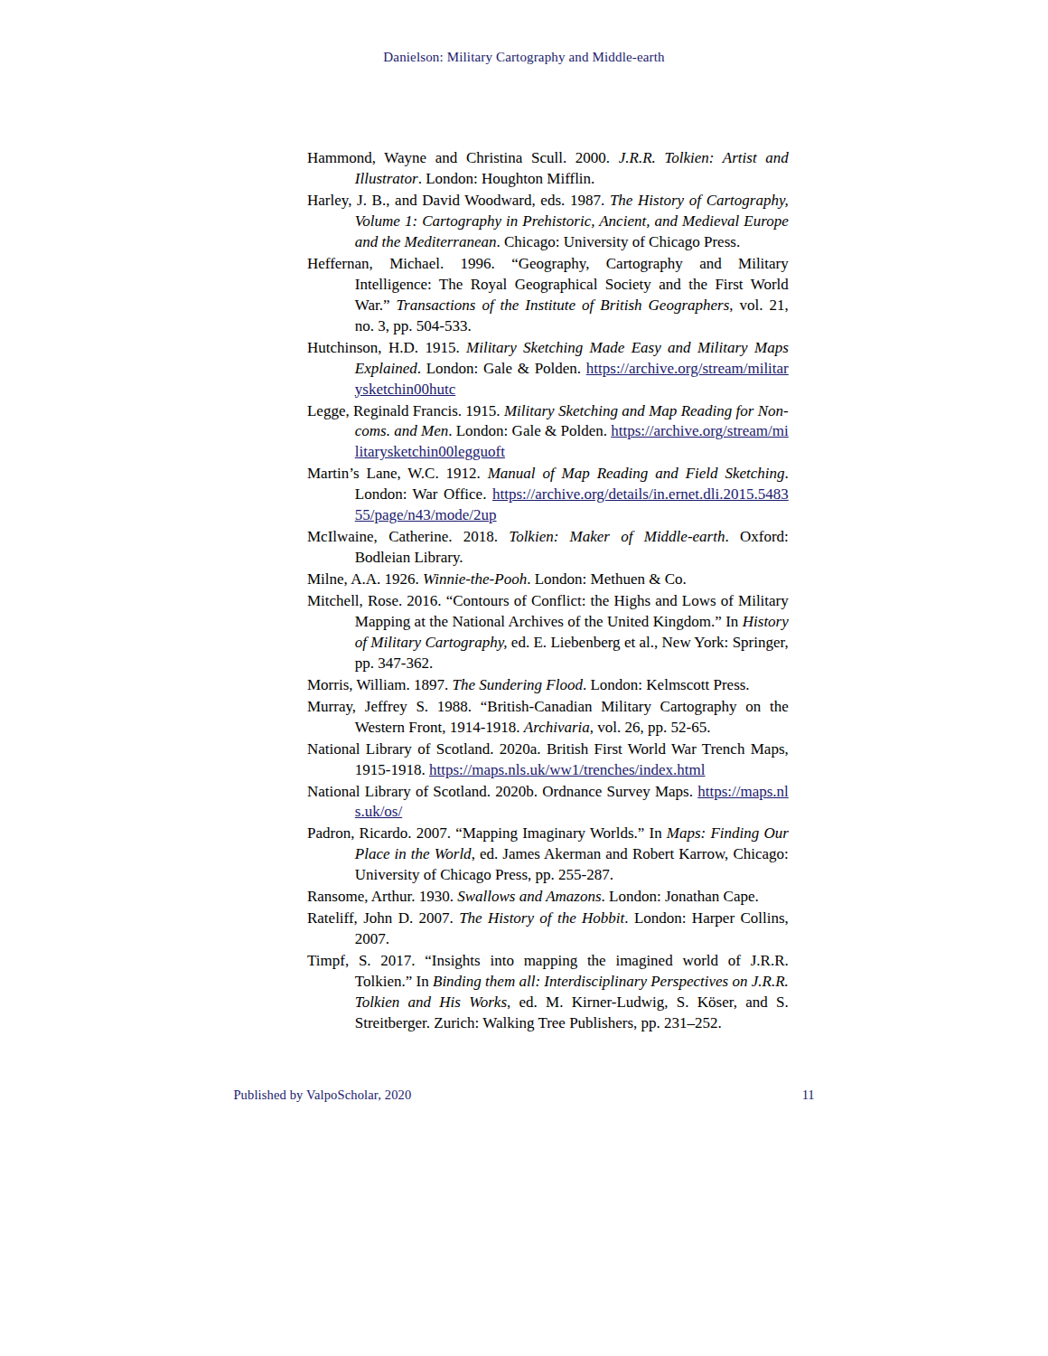Danielson: Military Cartography and Middle-earth
Hammond, Wayne and Christina Scull. 2000. J.R.R. Tolkien: Artist and Illustrator. London: Houghton Mifflin.
Harley, J. B., and David Woodward, eds. 1987. The History of Cartography, Volume 1: Cartography in Prehistoric, Ancient, and Medieval Europe and the Mediterranean. Chicago: University of Chicago Press.
Heffernan, Michael. 1996. “Geography, Cartography and Military Intelligence: The Royal Geographical Society and the First World War.” Transactions of the Institute of British Geographers, vol. 21, no. 3, pp. 504-533.
Hutchinson, H.D. 1915. Military Sketching Made Easy and Military Maps Explained. London: Gale & Polden. https://archive.org/stream/militarysketchin00hutc
Legge, Reginald Francis. 1915. Military Sketching and Map Reading for Non-coms. and Men. London: Gale & Polden. https://archive.org/stream/militarysketchin00legguoft
Martin’s Lane, W.C. 1912. Manual of Map Reading and Field Sketching. London: War Office. https://archive.org/details/in.ernet.dli.2015.548355/page/n43/mode/2up
McIlwaine, Catherine. 2018. Tolkien: Maker of Middle-earth. Oxford: Bodleian Library.
Milne, A.A. 1926. Winnie-the-Pooh. London: Methuen & Co.
Mitchell, Rose. 2016. “Contours of Conflict: the Highs and Lows of Military Mapping at the National Archives of the United Kingdom.” In History of Military Cartography, ed. E. Liebenberg et al., New York: Springer, pp. 347-362.
Morris, William. 1897. The Sundering Flood. London: Kelmscott Press.
Murray, Jeffrey S. 1988. “British-Canadian Military Cartography on the Western Front, 1914-1918. Archivaria, vol. 26, pp. 52-65.
National Library of Scotland. 2020a. British First World War Trench Maps, 1915-1918. https://maps.nls.uk/ww1/trenches/index.html
National Library of Scotland. 2020b. Ordnance Survey Maps. https://maps.nls.uk/os/
Padron, Ricardo. 2007. “Mapping Imaginary Worlds.” In Maps: Finding Our Place in the World, ed. James Akerman and Robert Karrow, Chicago: University of Chicago Press, pp. 255-287.
Ransome, Arthur. 1930. Swallows and Amazons. London: Jonathan Cape.
Rateliff, John D. 2007. The History of the Hobbit. London: Harper Collins, 2007.
Timpf, S. 2017. “Insights into mapping the imagined world of J.R.R. Tolkien.” In Binding them all: Interdisciplinary Perspectives on J.R.R. Tolkien and His Works, ed. M. Kirner-Ludwig, S. Köser, and S. Streitberger. Zurich: Walking Tree Publishers, pp. 231–252.
Published by ValpoScholar, 2020
11